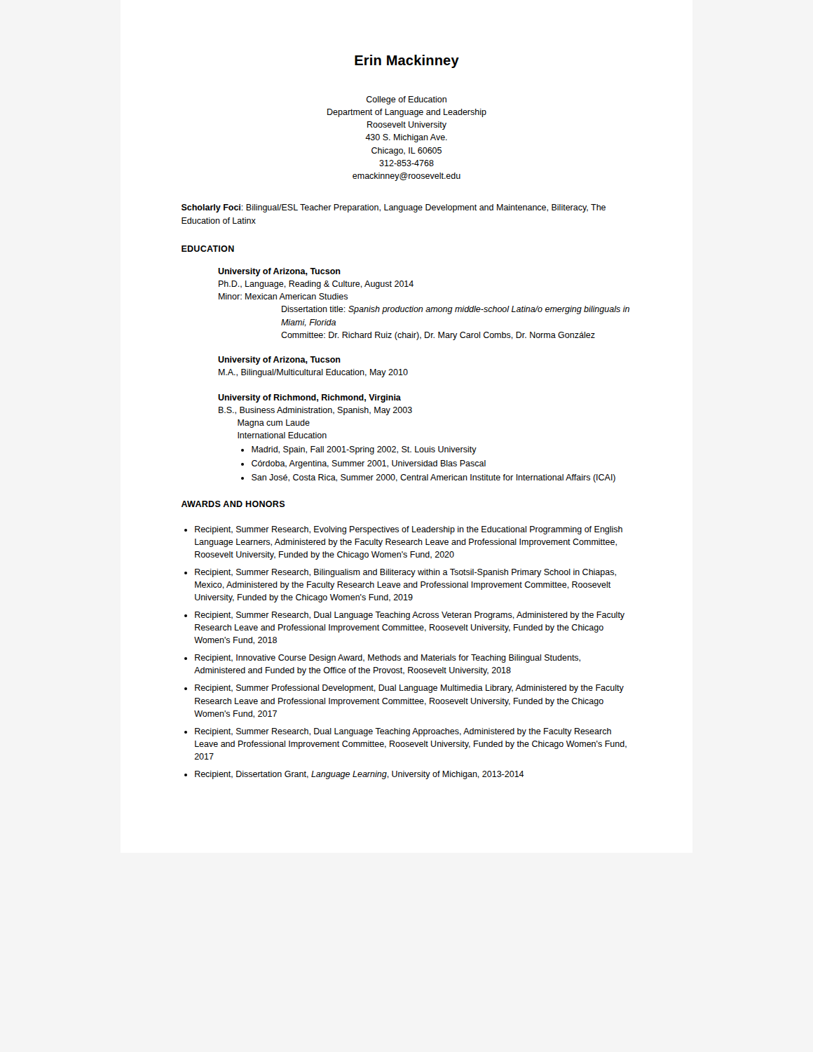Erin Mackinney
College of Education
Department of Language and Leadership
Roosevelt University
430 S. Michigan Ave.
Chicago, IL 60605
312-853-4768
emackinney@roosevelt.edu
Scholarly Foci: Bilingual/ESL Teacher Preparation, Language Development and Maintenance, Biliteracy, The Education of Latinx
Education
University of Arizona, Tucson
Ph.D., Language, Reading & Culture, August 2014
Minor: Mexican American Studies
Dissertation title: Spanish production among middle-school Latina/o emerging bilinguals in Miami, Florida
Committee: Dr. Richard Ruiz (chair), Dr. Mary Carol Combs, Dr. Norma González
University of Arizona, Tucson
M.A., Bilingual/Multicultural Education, May 2010
University of Richmond, Richmond, Virginia
B.S., Business Administration, Spanish, May 2003
Magna cum Laude
International Education
Madrid, Spain, Fall 2001-Spring 2002, St. Louis University
Córdoba, Argentina, Summer 2001, Universidad Blas Pascal
San José, Costa Rica, Summer 2000, Central American Institute for International Affairs (ICAI)
Awards and Honors
Recipient, Summer Research, Evolving Perspectives of Leadership in the Educational Programming of English Language Learners, Administered by the Faculty Research Leave and Professional Improvement Committee, Roosevelt University, Funded by the Chicago Women's Fund, 2020
Recipient, Summer Research, Bilingualism and Biliteracy within a Tsotsil-Spanish Primary School in Chiapas, Mexico, Administered by the Faculty Research Leave and Professional Improvement Committee, Roosevelt University, Funded by the Chicago Women's Fund, 2019
Recipient, Summer Research, Dual Language Teaching Across Veteran Programs, Administered by the Faculty Research Leave and Professional Improvement Committee, Roosevelt University, Funded by the Chicago Women's Fund, 2018
Recipient, Innovative Course Design Award, Methods and Materials for Teaching Bilingual Students, Administered and Funded by the Office of the Provost, Roosevelt University, 2018
Recipient, Summer Professional Development, Dual Language Multimedia Library, Administered by the Faculty Research Leave and Professional Improvement Committee, Roosevelt University, Funded by the Chicago Women's Fund, 2017
Recipient, Summer Research, Dual Language Teaching Approaches, Administered by the Faculty Research Leave and Professional Improvement Committee, Roosevelt University, Funded by the Chicago Women's Fund, 2017
Recipient, Dissertation Grant, Language Learning, University of Michigan, 2013-2014